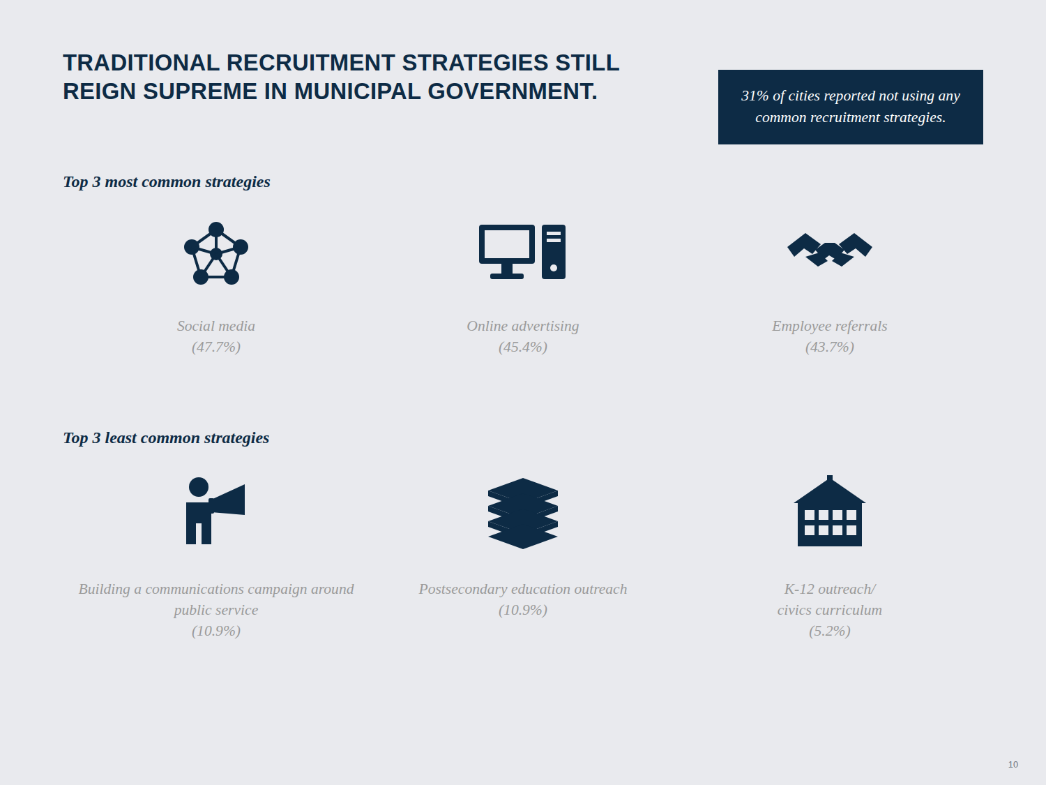Traditional recruitment strategies still reign supreme in municipal government.
31% of cities reported not using any common recruitment strategies.
Top 3 most common strategies
Social media
(47.7%)
Online advertising
(45.4%)
Employee referrals
(43.7%)
Top 3 least common strategies
Building a communications campaign around public service
(10.9%)
Postsecondary education outreach
(10.9%)
K-12 outreach/
civics curriculum
(5.2%)
10